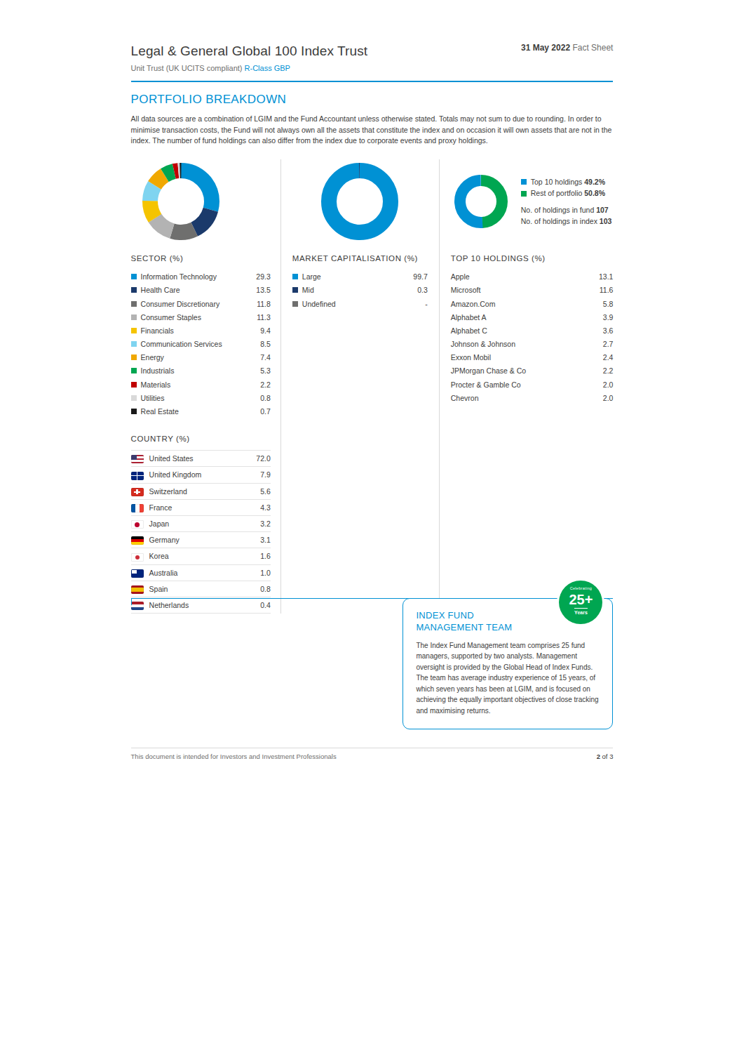Legal & General Global 100 Index Trust
Unit Trust (UK UCITS compliant) R-Class GBP
31 May 2022 Fact Sheet
PORTFOLIO BREAKDOWN
All data sources are a combination of LGIM and the Fund Accountant unless otherwise stated. Totals may not sum to due to rounding. In order to minimise transaction costs, the Fund will not always own all the assets that constitute the index and on occasion it will own assets that are not in the index. The number of fund holdings can also differ from the index due to corporate events and proxy holdings.
SECTOR (%)
| | Information Technology | 29.3 |
| | Health Care | 13.5 |
| | Consumer Discretionary | 11.8 |
| | Consumer Staples | 11.3 |
| | Financials | 9.4 |
| | Communication Services | 8.5 |
| | Energy | 7.4 |
| | Industrials | 5.3 |
| | Materials | 2.2 |
| | Utilities | 0.8 |
| | Real Estate | 0.7 |
COUNTRY (%)
| | United States | 72.0 |
| | United Kingdom | 7.9 |
| | Switzerland | 5.6 |
| | France | 4.3 |
| | Japan | 3.2 |
| | Germany | 3.1 |
| | Korea | 1.6 |
| | Australia | 1.0 |
| | Spain | 0.8 |
| | Netherlands | 0.4 |
MARKET CAPITALISATION (%)
| | Large | 99.7 |
| | Mid | 0.3 |
| | Undefined | - |
Top 10 holdings 49.2%
Rest of portfolio 50.8%
No. of holdings in fund 107
No. of holdings in index 103
TOP 10 HOLDINGS (%)
| Apple | 13.1 |
| Microsoft | 11.6 |
| Amazon.Com | 5.8 |
| Alphabet A | 3.9 |
| Alphabet C | 3.6 |
| Johnson & Johnson | 2.7 |
| Exxon Mobil | 2.4 |
| JPMorgan Chase & Co | 2.2 |
| Procter & Gamble Co | 2.0 |
| Chevron | 2.0 |
Celebrating
25+
Years
INDEX FUND
MANAGEMENT TEAM
The Index Fund Management team comprises 25 fund managers, supported by two analysts. Management oversight is provided by the Global Head of Index Funds. The team has average industry experience of 15 years, of which seven years has been at LGIM, and is focused on achieving the equally important objectives of close tracking and maximising returns.
This document is intended for Investors and Investment Professionals
2 of 3